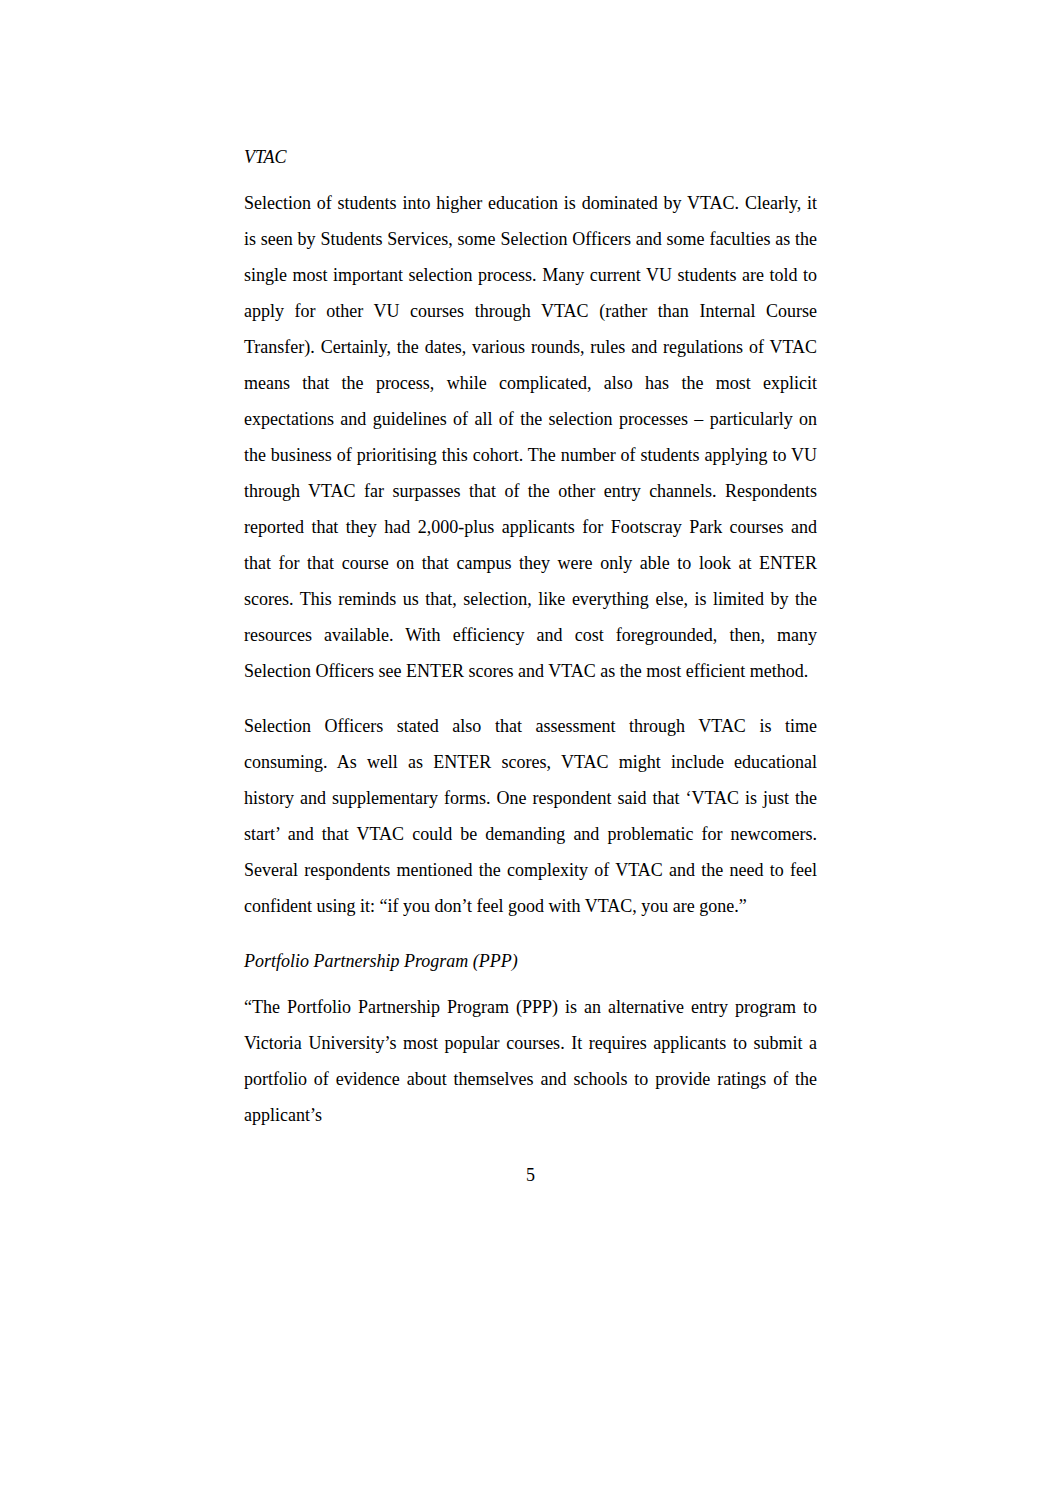VTAC
Selection of students into higher education is dominated by VTAC. Clearly, it is seen by Students Services, some Selection Officers and some faculties as the single most important selection process. Many current VU students are told to apply for other VU courses through VTAC (rather than Internal Course Transfer). Certainly, the dates, various rounds, rules and regulations of VTAC means that the process, while complicated, also has the most explicit expectations and guidelines of all of the selection processes – particularly on the business of prioritising this cohort. The number of students applying to VU through VTAC far surpasses that of the other entry channels. Respondents reported that they had 2,000-plus applicants for Footscray Park courses and that for that course on that campus they were only able to look at ENTER scores. This reminds us that, selection, like everything else, is limited by the resources available. With efficiency and cost foregrounded, then, many Selection Officers see ENTER scores and VTAC as the most efficient method.
Selection Officers stated also that assessment through VTAC is time consuming. As well as ENTER scores, VTAC might include educational history and supplementary forms. One respondent said that ‘VTAC is just the start’ and that VTAC could be demanding and problematic for newcomers. Several respondents mentioned the complexity of VTAC and the need to feel confident using it: “if you don’t feel good with VTAC, you are gone.”
Portfolio Partnership Program (PPP)
“The Portfolio Partnership Program (PPP) is an alternative entry program to Victoria University’s most popular courses. It requires applicants to submit a portfolio of evidence about themselves and schools to provide ratings of the applicant’s
5